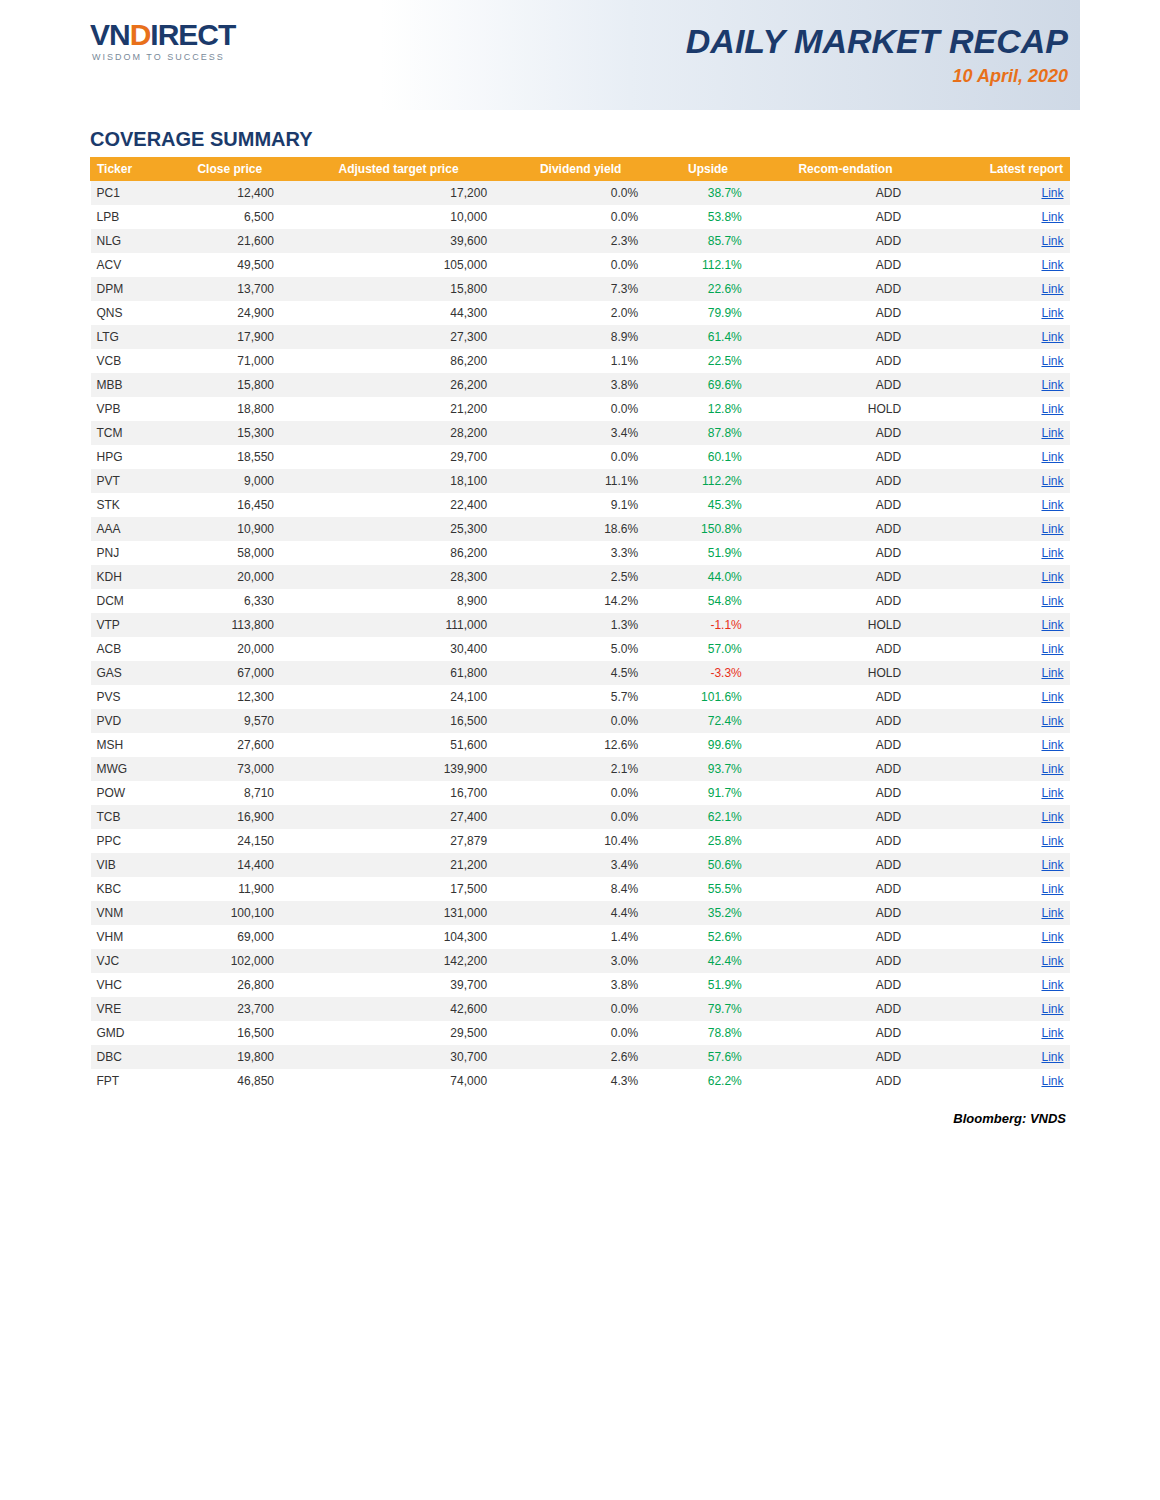VN DIRECT
WISDOM TO SUCCESS
DAILY MARKET RECAP
10 April, 2020
COVERAGE SUMMARY
| Ticker | Close price | Adjusted target price | Dividend yield | Upside | Recom-endation | Latest report |
| --- | --- | --- | --- | --- | --- | --- |
| PC1 | 12,400 | 17,200 | 0.0% | 38.7% | ADD | Link |
| LPB | 6,500 | 10,000 | 0.0% | 53.8% | ADD | Link |
| NLG | 21,600 | 39,600 | 2.3% | 85.7% | ADD | Link |
| ACV | 49,500 | 105,000 | 0.0% | 112.1% | ADD | Link |
| DPM | 13,700 | 15,800 | 7.3% | 22.6% | ADD | Link |
| QNS | 24,900 | 44,300 | 2.0% | 79.9% | ADD | Link |
| LTG | 17,900 | 27,300 | 8.9% | 61.4% | ADD | Link |
| VCB | 71,000 | 86,200 | 1.1% | 22.5% | ADD | Link |
| MBB | 15,800 | 26,200 | 3.8% | 69.6% | ADD | Link |
| VPB | 18,800 | 21,200 | 0.0% | 12.8% | HOLD | Link |
| TCM | 15,300 | 28,200 | 3.4% | 87.8% | ADD | Link |
| HPG | 18,550 | 29,700 | 0.0% | 60.1% | ADD | Link |
| PVT | 9,000 | 18,100 | 11.1% | 112.2% | ADD | Link |
| STK | 16,450 | 22,400 | 9.1% | 45.3% | ADD | Link |
| AAA | 10,900 | 25,300 | 18.6% | 150.8% | ADD | Link |
| PNJ | 58,000 | 86,200 | 3.3% | 51.9% | ADD | Link |
| KDH | 20,000 | 28,300 | 2.5% | 44.0% | ADD | Link |
| DCM | 6,330 | 8,900 | 14.2% | 54.8% | ADD | Link |
| VTP | 113,800 | 111,000 | 1.3% | -1.1% | HOLD | Link |
| ACB | 20,000 | 30,400 | 5.0% | 57.0% | ADD | Link |
| GAS | 67,000 | 61,800 | 4.5% | -3.3% | HOLD | Link |
| PVS | 12,300 | 24,100 | 5.7% | 101.6% | ADD | Link |
| PVD | 9,570 | 16,500 | 0.0% | 72.4% | ADD | Link |
| MSH | 27,600 | 51,600 | 12.6% | 99.6% | ADD | Link |
| MWG | 73,000 | 139,900 | 2.1% | 93.7% | ADD | Link |
| POW | 8,710 | 16,700 | 0.0% | 91.7% | ADD | Link |
| TCB | 16,900 | 27,400 | 0.0% | 62.1% | ADD | Link |
| PPC | 24,150 | 27,879 | 10.4% | 25.8% | ADD | Link |
| VIB | 14,400 | 21,200 | 3.4% | 50.6% | ADD | Link |
| KBC | 11,900 | 17,500 | 8.4% | 55.5% | ADD | Link |
| VNM | 100,100 | 131,000 | 4.4% | 35.2% | ADD | Link |
| VHM | 69,000 | 104,300 | 1.4% | 52.6% | ADD | Link |
| VJC | 102,000 | 142,200 | 3.0% | 42.4% | ADD | Link |
| VHC | 26,800 | 39,700 | 3.8% | 51.9% | ADD | Link |
| VRE | 23,700 | 42,600 | 0.0% | 79.7% | ADD | Link |
| GMD | 16,500 | 29,500 | 0.0% | 78.8% | ADD | Link |
| DBC | 19,800 | 30,700 | 2.6% | 57.6% | ADD | Link |
| FPT | 46,850 | 74,000 | 4.3% | 62.2% | ADD | Link |
Bloomberg: VNDS